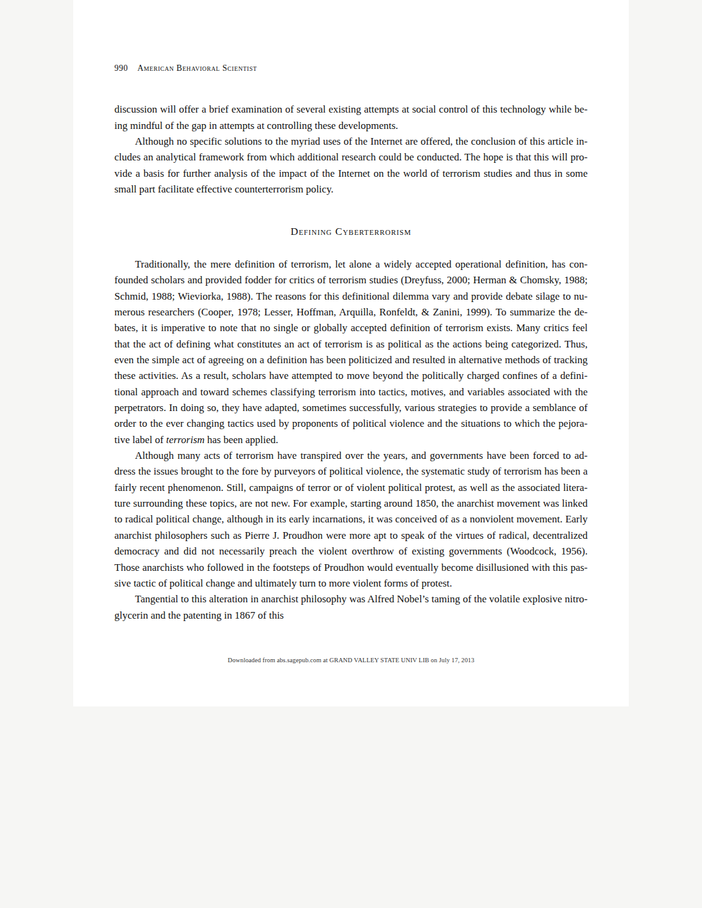990 American Behavioral Scientist
discussion will offer a brief examination of several existing attempts at social control of this technology while being mindful of the gap in attempts at controlling these developments.
Although no specific solutions to the myriad uses of the Internet are offered, the conclusion of this article includes an analytical framework from which additional research could be conducted. The hope is that this will provide a basis for further analysis of the impact of the Internet on the world of terrorism studies and thus in some small part facilitate effective counterterrorism policy.
Defining Cyberterrorism
Traditionally, the mere definition of terrorism, let alone a widely accepted operational definition, has confounded scholars and provided fodder for critics of terrorism studies (Dreyfuss, 2000; Herman & Chomsky, 1988; Schmid, 1988; Wieviorka, 1988). The reasons for this definitional dilemma vary and provide debate silage to numerous researchers (Cooper, 1978; Lesser, Hoffman, Arquilla, Ronfeldt, & Zanini, 1999). To summarize the debates, it is imperative to note that no single or globally accepted definition of terrorism exists. Many critics feel that the act of defining what constitutes an act of terrorism is as political as the actions being categorized. Thus, even the simple act of agreeing on a definition has been politicized and resulted in alternative methods of tracking these activities. As a result, scholars have attempted to move beyond the politically charged confines of a definitional approach and toward schemes classifying terrorism into tactics, motives, and variables associated with the perpetrators. In doing so, they have adapted, sometimes successfully, various strategies to provide a semblance of order to the ever changing tactics used by proponents of political violence and the situations to which the pejorative label of terrorism has been applied.
Although many acts of terrorism have transpired over the years, and governments have been forced to address the issues brought to the fore by purveyors of political violence, the systematic study of terrorism has been a fairly recent phenomenon. Still, campaigns of terror or of violent political protest, as well as the associated literature surrounding these topics, are not new. For example, starting around 1850, the anarchist movement was linked to radical political change, although in its early incarnations, it was conceived of as a nonviolent movement. Early anarchist philosophers such as Pierre J. Proudhon were more apt to speak of the virtues of radical, decentralized democracy and did not necessarily preach the violent overthrow of existing governments (Woodcock, 1956). Those anarchists who followed in the footsteps of Proudhon would eventually become disillusioned with this passive tactic of political change and ultimately turn to more violent forms of protest.
Tangential to this alteration in anarchist philosophy was Alfred Nobel’s taming of the volatile explosive nitroglycerin and the patenting in 1867 of this
Downloaded from abs.sagepub.com at GRAND VALLEY STATE UNIV LIB on July 17, 2013